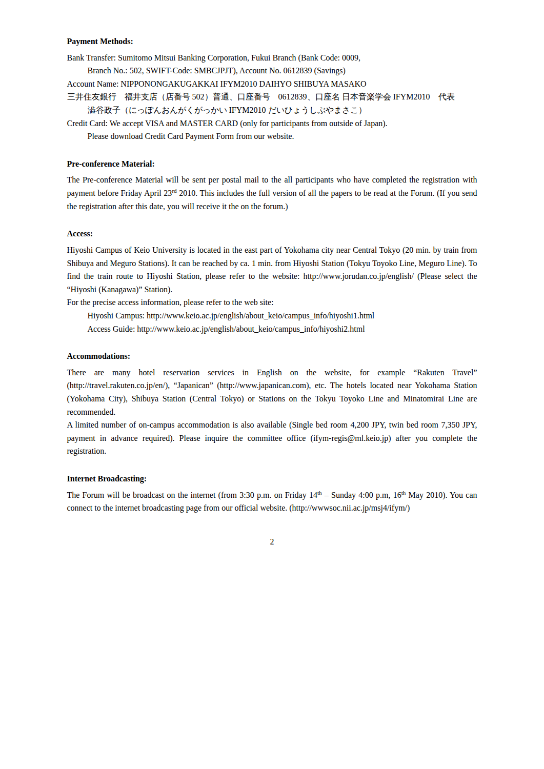Payment Methods:
Bank Transfer: Sumitomo Mitsui Banking Corporation, Fukui Branch (Bank Code: 0009,
Branch No.: 502, SWIFT-Code: SMBCJPJT), Account No. 0612839 (Savings)
Account Name: NIPPONONGAKUGAKKAI IFYM2010 DAIHYO SHIBUYA MASAKO
三井住友銀行　福井支店（店番号 502）普通、口座番号　0612839、口座名 日本音楽学会 IFYM2010　代表
澁谷政子（にっぽんおんがくがっかい IFYM2010 だいひょうしぶやまさこ）
Credit Card: We accept VISA and MASTER CARD (only for participants from outside of Japan).
Please download Credit Card Payment Form from our website.
Pre-conference Material:
The Pre-conference Material will be sent per postal mail to the all participants who have completed the registration with payment before Friday April 23rd 2010. This includes the full version of all the papers to be read at the Forum. (If you send the registration after this date, you will receive it the on the forum.)
Access:
Hiyoshi Campus of Keio University is located in the east part of Yokohama city near Central Tokyo (20 min. by train from Shibuya and Meguro Stations). It can be reached by ca. 1 min. from Hiyoshi Station (Tokyu Toyoko Line, Meguro Line). To find the train route to Hiyoshi Station, please refer to the website: http://www.jorudan.co.jp/english/ (Please select the “Hiyoshi (Kanagawa)” Station).
For the precise access information, please refer to the web site:
Hiyoshi Campus: http://www.keio.ac.jp/english/about_keio/campus_info/hiyoshi1.html
Access Guide: http://www.keio.ac.jp/english/about_keio/campus_info/hiyoshi2.html
Accommodations:
There are many hotel reservation services in English on the website, for example “Rakuten Travel” (http://travel.rakuten.co.jp/en/), “Japanican” (http://www.japanican.com), etc. The hotels located near Yokohama Station (Yokohama City), Shibuya Station (Central Tokyo) or Stations on the Tokyu Toyoko Line and Minatomirai Line are recommended.
A limited number of on-campus accommodation is also available (Single bed room 4,200 JPY, twin bed room 7,350 JPY, payment in advance required). Please inquire the committee office (ifym-regis@ml.keio.jp) after you complete the registration.
Internet Broadcasting:
The Forum will be broadcast on the internet (from 3:30 p.m. on Friday 14th – Sunday 4:00 p.m, 16th May 2010). You can connect to the internet broadcasting page from our official website. (http://wwwsoc.nii.ac.jp/msj4/ifym/)
2